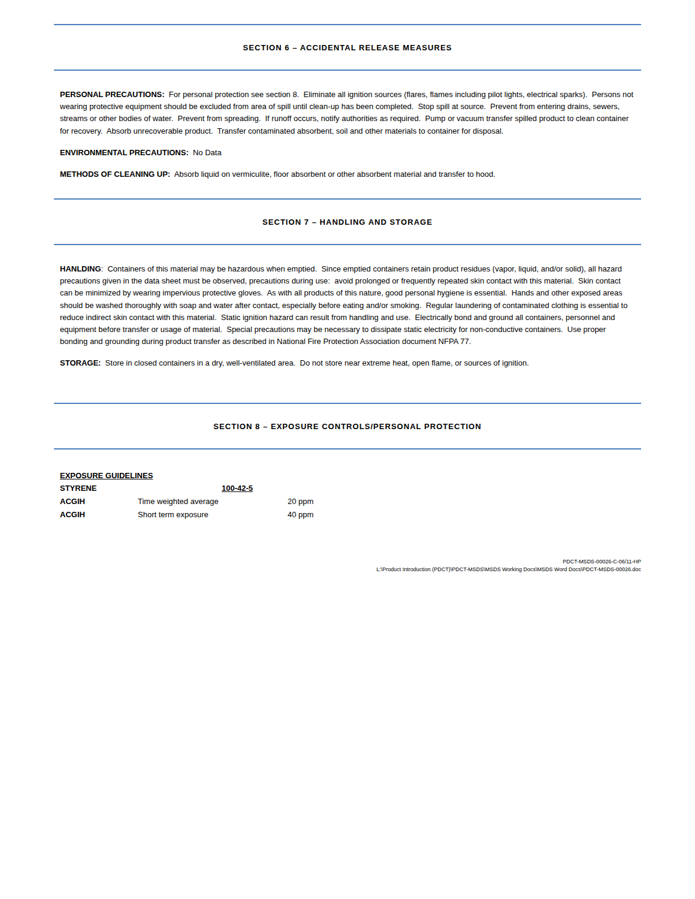SECTION 6 – ACCIDENTAL RELEASE MEASURES
PERSONAL PRECAUTIONS: For personal protection see section 8. Eliminate all ignition sources (flares, flames including pilot lights, electrical sparks). Persons not wearing protective equipment should be excluded from area of spill until clean-up has been completed. Stop spill at source. Prevent from entering drains, sewers, streams or other bodies of water. Prevent from spreading. If runoff occurs, notify authorities as required. Pump or vacuum transfer spilled product to clean container for recovery. Absorb unrecoverable product. Transfer contaminated absorbent, soil and other materials to container for disposal.
ENVIRONMENTAL PRECAUTIONS: No Data
METHODS OF CLEANING UP: Absorb liquid on vermiculite, floor absorbent or other absorbent material and transfer to hood.
SECTION 7 – HANDLING AND STORAGE
HANLDING: Containers of this material may be hazardous when emptied. Since emptied containers retain product residues (vapor, liquid, and/or solid), all hazard precautions given in the data sheet must be observed, precautions during use: avoid prolonged or frequently repeated skin contact with this material. Skin contact can be minimized by wearing impervious protective gloves. As with all products of this nature, good personal hygiene is essential. Hands and other exposed areas should be washed thoroughly with soap and water after contact, especially before eating and/or smoking. Regular laundering of contaminated clothing is essential to reduce indirect skin contact with this material. Static ignition hazard can result from handling and use. Electrically bond and ground all containers, personnel and equipment before transfer or usage of material. Special precautions may be necessary to dissipate static electricity for non-conductive containers. Use proper bonding and grounding during product transfer as described in National Fire Protection Association document NFPA 77.
STORAGE: Store in closed containers in a dry, well-ventilated area. Do not store near extreme heat, open flame, or sources of ignition.
SECTION 8 – EXPOSURE CONTROLS/PERSONAL PROTECTION
EXPOSURE GUIDELINES
STYRENE 100-42-5
| ACGIH | Time weighted average | 20 ppm |
| ACGIH | Short term exposure | 40 ppm |
PDCT-MSDS-00026-C-06/11-HP
L:\Product Introduction (PDCT)\PDCT-MSDS\MSDS Working Docs\MSDS Word Docs\PDCT-MSDS-00026.doc